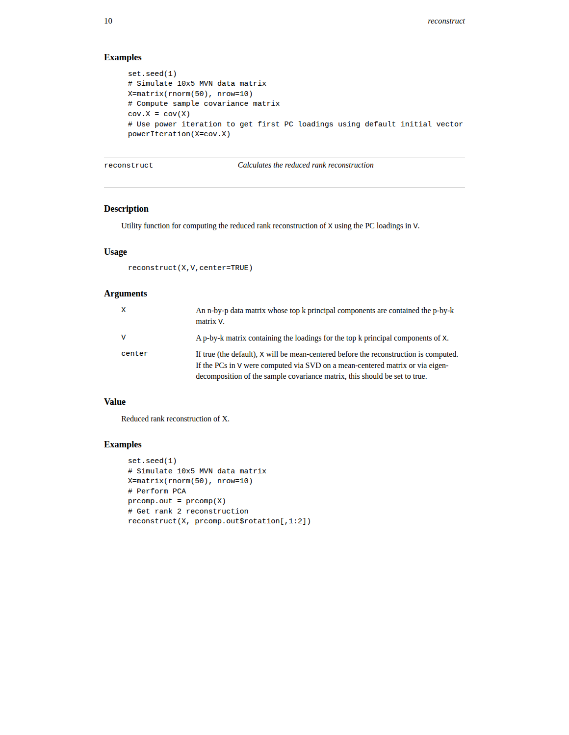10 reconstruct
Examples
set.seed(1)
# Simulate 10x5 MVN data matrix
X=matrix(rnorm(50), nrow=10)
# Compute sample covariance matrix
cov.X = cov(X)
# Use power iteration to get first PC loadings using default initial vector
powerIteration(X=cov.X)
reconstruct Calculates the reduced rank reconstruction
Description
Utility function for computing the reduced rank reconstruction of X using the PC loadings in V.
Usage
reconstruct(X,V,center=TRUE)
Arguments
X
An n-by-p data matrix whose top k principal components are contained the p-by-k matrix V.
V
A p-by-k matrix containing the loadings for the top k principal components of X.
center
If true (the default), X will be mean-centered before the reconstruction is computed. If the PCs in V were computed via SVD on a mean-centered matrix or via eigen-decomposition of the sample covariance matrix, this should be set to true.
Value
Reduced rank reconstruction of X.
Examples
set.seed(1)
# Simulate 10x5 MVN data matrix
X=matrix(rnorm(50), nrow=10)
# Perform PCA
prcomp.out = prcomp(X)
# Get rank 2 reconstruction
reconstruct(X, prcomp.out$rotation[,1:2])